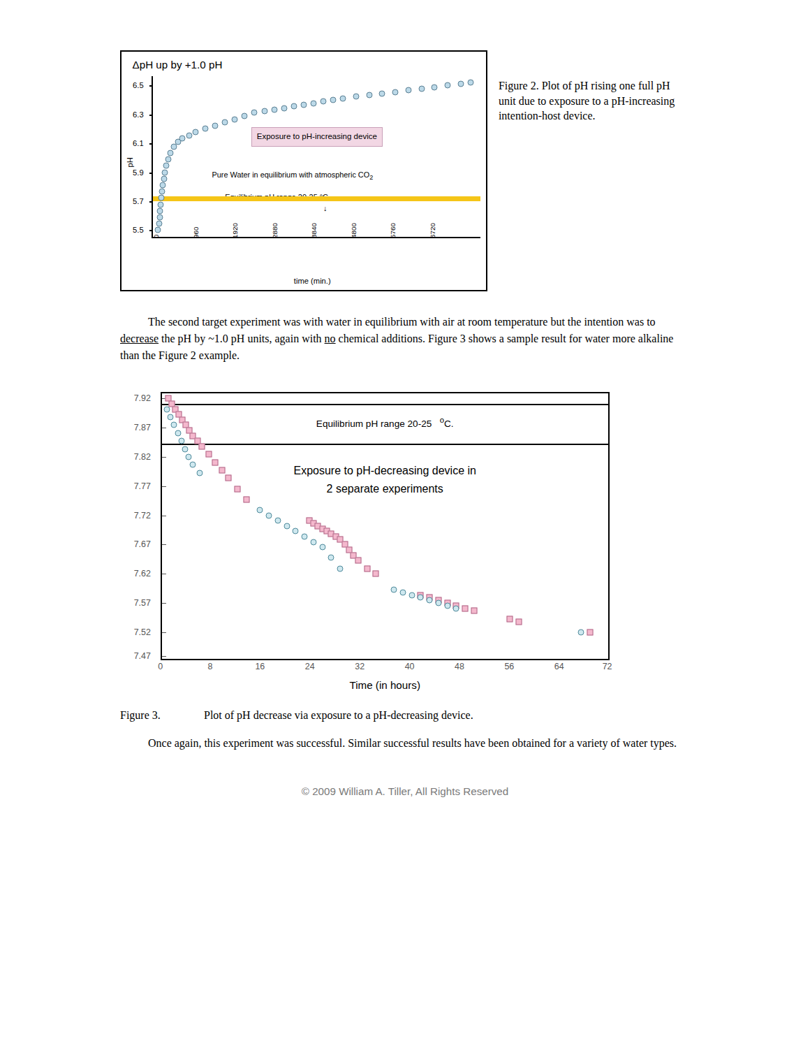ΔpH up by +1.0 pH
pH 6.5 6.3 6.1 5.9 5.7 5.5
Exposure to pH-increasing device
Pure Water in equilibrium with atmospheric CO2
Equilibrium pH range 20-25 °C.
↓
0 960 1920 2880 3840 4800 5760 6720
time (min.)
Figure 2. Plot of pH rising one full pH unit due to exposure to a pH-increasing intention-host device.
The second target experiment was with water in equilibrium with air at room temperature but the intention was to decrease the pH by ~1.0 pH units, again with no chemical additions. Figure 3 shows a sample result for water more alkaline than the Figure 2 example.
7.92 7.87 7.82 7.77 7.72 7.67 7.62 7.57 7.52 7.47
Equilibrium pH range 20-25 oC.
Exposure to pH-decreasing device in
2 separate experiments
0 8 16 24 32 40 48 56 64 72
Time (in hours)
Figure 3. Plot of pH decrease via exposure to a pH-decreasing device.
Once again, this experiment was successful. Similar successful results have been obtained for a variety of water types.
© 2009 William A. Tiller, All Rights Reserved